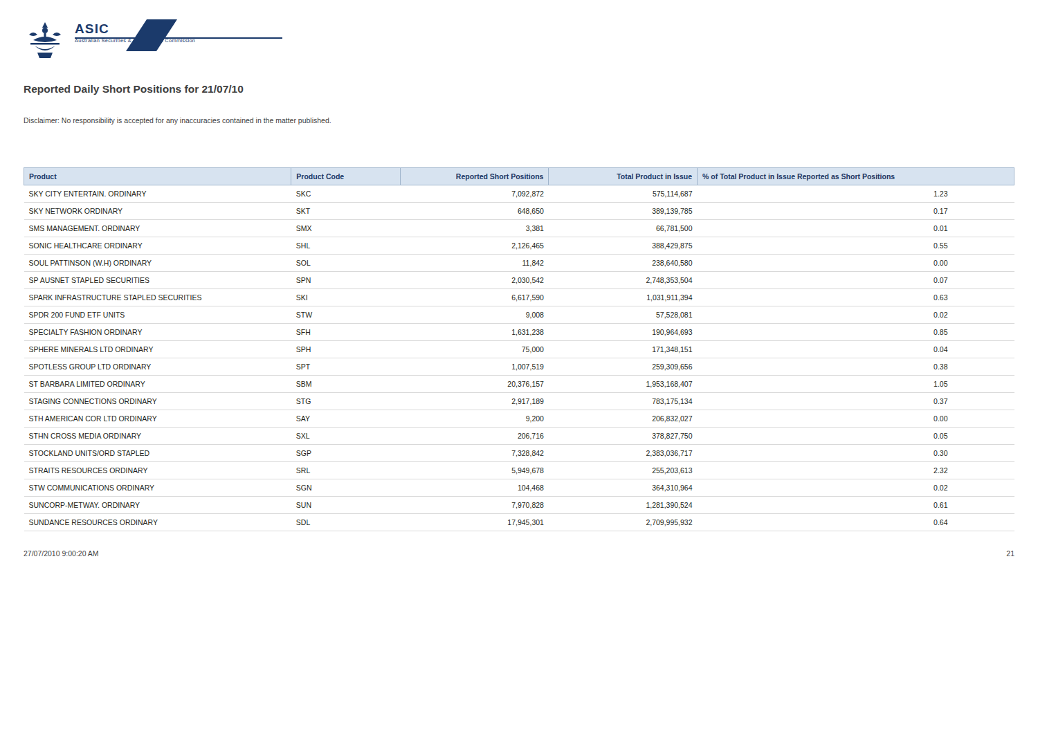ASIC
Australian Securities & Investments Commission
Reported Daily Short Positions for 21/07/10
Disclaimer: No responsibility is accepted for any inaccuracies contained in the matter published.
| Product | Product Code | Reported Short Positions | Total Product in Issue | % of Total Product in Issue Reported as Short Positions |
| --- | --- | --- | --- | --- |
| SKY CITY ENTERTAIN. ORDINARY | SKC | 7,092,872 | 575,114,687 | 1.23 |
| SKY NETWORK ORDINARY | SKT | 648,650 | 389,139,785 | 0.17 |
| SMS MANAGEMENT. ORDINARY | SMX | 3,381 | 66,781,500 | 0.01 |
| SONIC HEALTHCARE ORDINARY | SHL | 2,126,465 | 388,429,875 | 0.55 |
| SOUL PATTINSON (W.H) ORDINARY | SOL | 11,842 | 238,640,580 | 0.00 |
| SP AUSNET STAPLED SECURITIES | SPN | 2,030,542 | 2,748,353,504 | 0.07 |
| SPARK INFRASTRUCTURE STAPLED SECURITIES | SKI | 6,617,590 | 1,031,911,394 | 0.63 |
| SPDR 200 FUND ETF UNITS | STW | 9,008 | 57,528,081 | 0.02 |
| SPECIALTY FASHION ORDINARY | SFH | 1,631,238 | 190,964,693 | 0.85 |
| SPHERE MINERALS LTD ORDINARY | SPH | 75,000 | 171,348,151 | 0.04 |
| SPOTLESS GROUP LTD ORDINARY | SPT | 1,007,519 | 259,309,656 | 0.38 |
| ST BARBARA LIMITED ORDINARY | SBM | 20,376,157 | 1,953,168,407 | 1.05 |
| STAGING CONNECTIONS ORDINARY | STG | 2,917,189 | 783,175,134 | 0.37 |
| STH AMERICAN COR LTD ORDINARY | SAY | 9,200 | 206,832,027 | 0.00 |
| STHN CROSS MEDIA ORDINARY | SXL | 206,716 | 378,827,750 | 0.05 |
| STOCKLAND UNITS/ORD STAPLED | SGP | 7,328,842 | 2,383,036,717 | 0.30 |
| STRAITS RESOURCES ORDINARY | SRL | 5,949,678 | 255,203,613 | 2.32 |
| STW COMMUNICATIONS ORDINARY | SGN | 104,468 | 364,310,964 | 0.02 |
| SUNCORP-METWAY. ORDINARY | SUN | 7,970,828 | 1,281,390,524 | 0.61 |
| SUNDANCE RESOURCES ORDINARY | SDL | 17,945,301 | 2,709,995,932 | 0.64 |
27/07/2010 9:00:20 AM 21